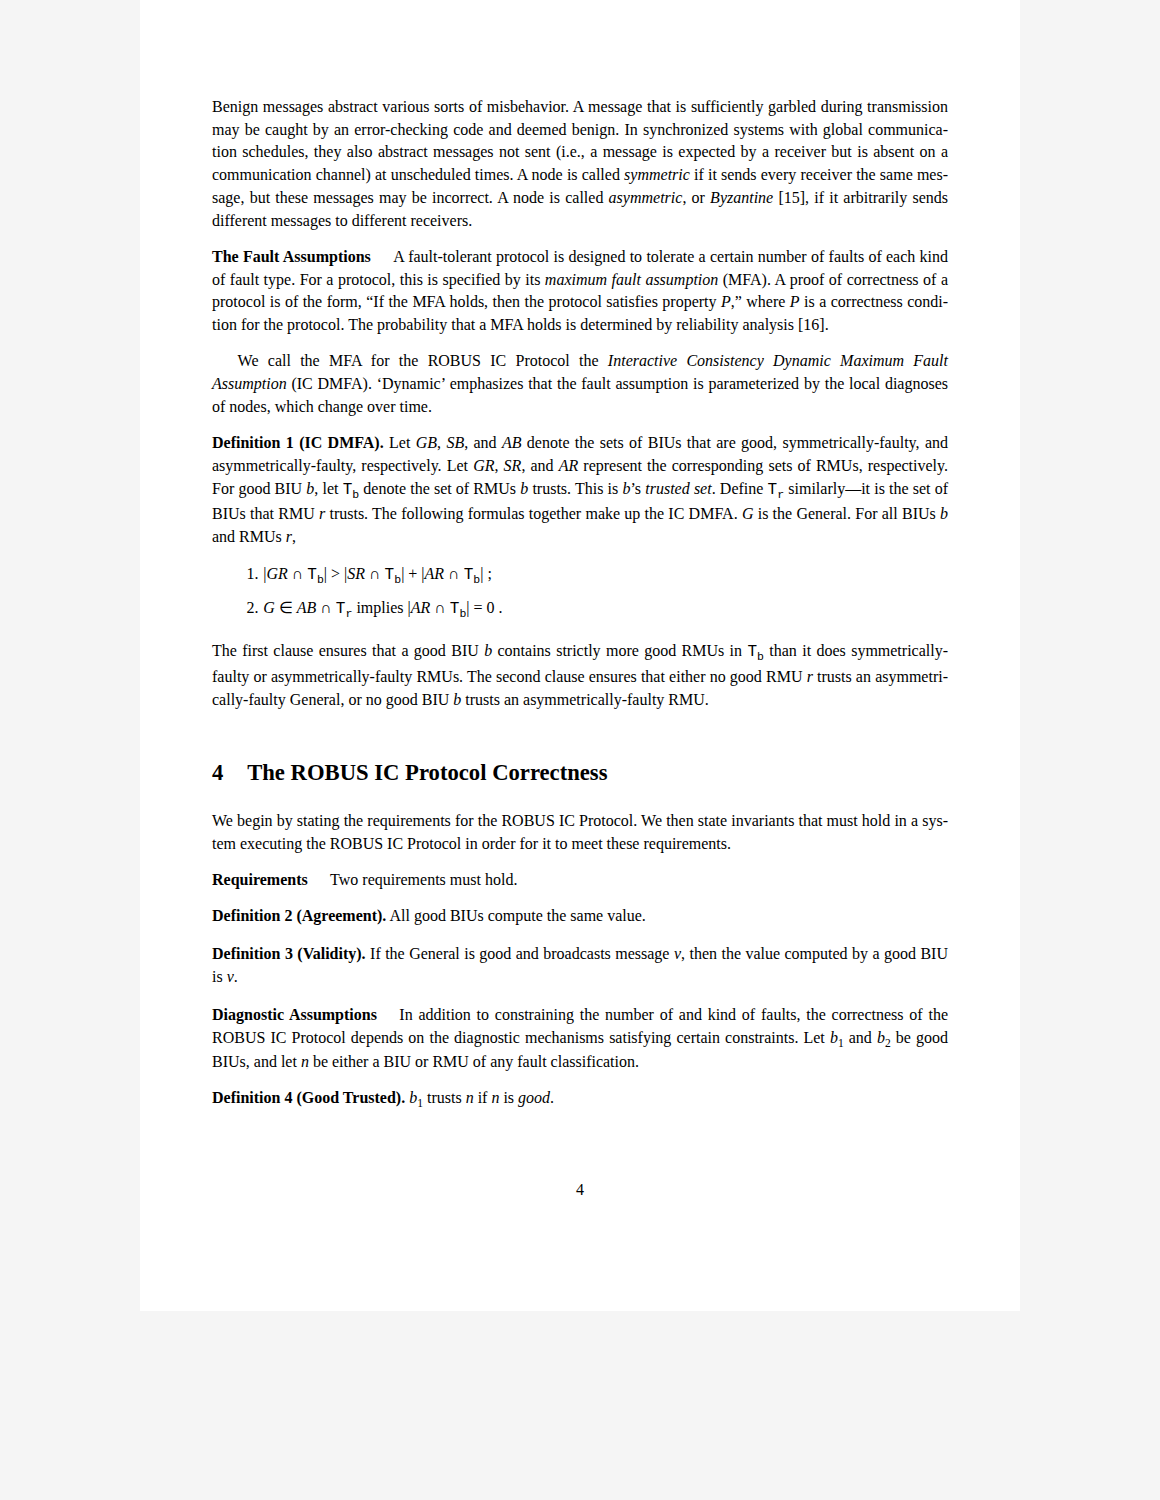Benign messages abstract various sorts of misbehavior. A message that is sufficiently garbled during transmission may be caught by an error-checking code and deemed benign. In synchronized systems with global communication schedules, they also abstract messages not sent (i.e., a message is expected by a receiver but is absent on a communication channel) at unscheduled times. A node is called symmetric if it sends every receiver the same message, but these messages may be incorrect. A node is called asymmetric, or Byzantine [15], if it arbitrarily sends different messages to different receivers.
The Fault Assumptions A fault-tolerant protocol is designed to tolerate a certain number of faults of each kind of fault type. For a protocol, this is specified by its maximum fault assumption (MFA). A proof of correctness of a protocol is of the form, “If the MFA holds, then the protocol satisfies property P,” where P is a correctness condition for the protocol. The probability that a MFA holds is determined by reliability analysis [16].
We call the MFA for the ROBUS IC Protocol the Interactive Consistency Dynamic Maximum Fault Assumption (IC DMFA). ‘Dynamic’ emphasizes that the fault assumption is parameterized by the local diagnoses of nodes, which change over time.
Definition 1 (IC DMFA). Let GB, SB, and AB denote the sets of BIUs that are good, symmetrically-faulty, and asymmetrically-faulty, respectively. Let GR, SR, and AR represent the corresponding sets of RMUs, respectively. For good BIU b, let Tb denote the set of RMUs b trusts. This is b’s trusted set. Define Tr similarly—it is the set of BIUs that RMU r trusts. The following formulas together make up the IC DMFA. G is the General. For all BIUs b and RMUs r,
1. |GR ∩ Tb| > |SR ∩ Tb| + |AR ∩ Tb| ;
2. G ∈ AB ∩ Tr implies |AR ∩ Tb| = 0 .
The first clause ensures that a good BIU b contains strictly more good RMUs in Tb than it does symmetrically-faulty or asymmetrically-faulty RMUs. The second clause ensures that either no good RMU r trusts an asymmetrically-faulty General, or no good BIU b trusts an asymmetrically-faulty RMU.
4 The ROBUS IC Protocol Correctness
We begin by stating the requirements for the ROBUS IC Protocol. We then state invariants that must hold in a system executing the ROBUS IC Protocol in order for it to meet these requirements.
Requirements Two requirements must hold.
Definition 2 (Agreement). All good BIUs compute the same value.
Definition 3 (Validity). If the General is good and broadcasts message v, then the value computed by a good BIU is v.
Diagnostic Assumptions In addition to constraining the number of and kind of faults, the correctness of the ROBUS IC Protocol depends on the diagnostic mechanisms satisfying certain constraints. Let b1 and b2 be good BIUs, and let n be either a BIU or RMU of any fault classification.
Definition 4 (Good Trusted). b1 trusts n if n is good.
4